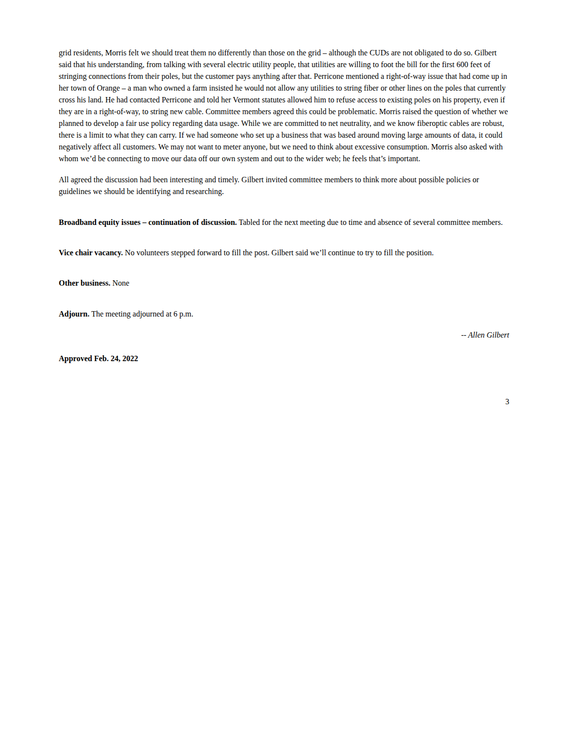grid residents, Morris felt we should treat them no differently than those on the grid – although the CUDs are not obligated to do so. Gilbert said that his understanding, from talking with several electric utility people, that utilities are willing to foot the bill for the first 600 feet of stringing connections from their poles, but the customer pays anything after that. Perricone mentioned a right-of-way issue that had come up in her town of Orange – a man who owned a farm insisted he would not allow any utilities to string fiber or other lines on the poles that currently cross his land. He had contacted Perricone and told her Vermont statutes allowed him to refuse access to existing poles on his property, even if they are in a right-of-way, to string new cable. Committee members agreed this could be problematic. Morris raised the question of whether we planned to develop a fair use policy regarding data usage. While we are committed to net neutrality, and we know fiberoptic cables are robust, there is a limit to what they can carry. If we had someone who set up a business that was based around moving large amounts of data, it could negatively affect all customers. We may not want to meter anyone, but we need to think about excessive consumption. Morris also asked with whom we’d be connecting to move our data off our own system and out to the wider web; he feels that’s important.
All agreed the discussion had been interesting and timely. Gilbert invited committee members to think more about possible policies or guidelines we should be identifying and researching.
Broadband equity issues – continuation of discussion. Tabled for the next meeting due to time and absence of several committee members.
Vice chair vacancy. No volunteers stepped forward to fill the post. Gilbert said we’ll continue to try to fill the position.
Other business. None
Adjourn. The meeting adjourned at 6 p.m.
-- Allen Gilbert
Approved Feb. 24, 2022
3